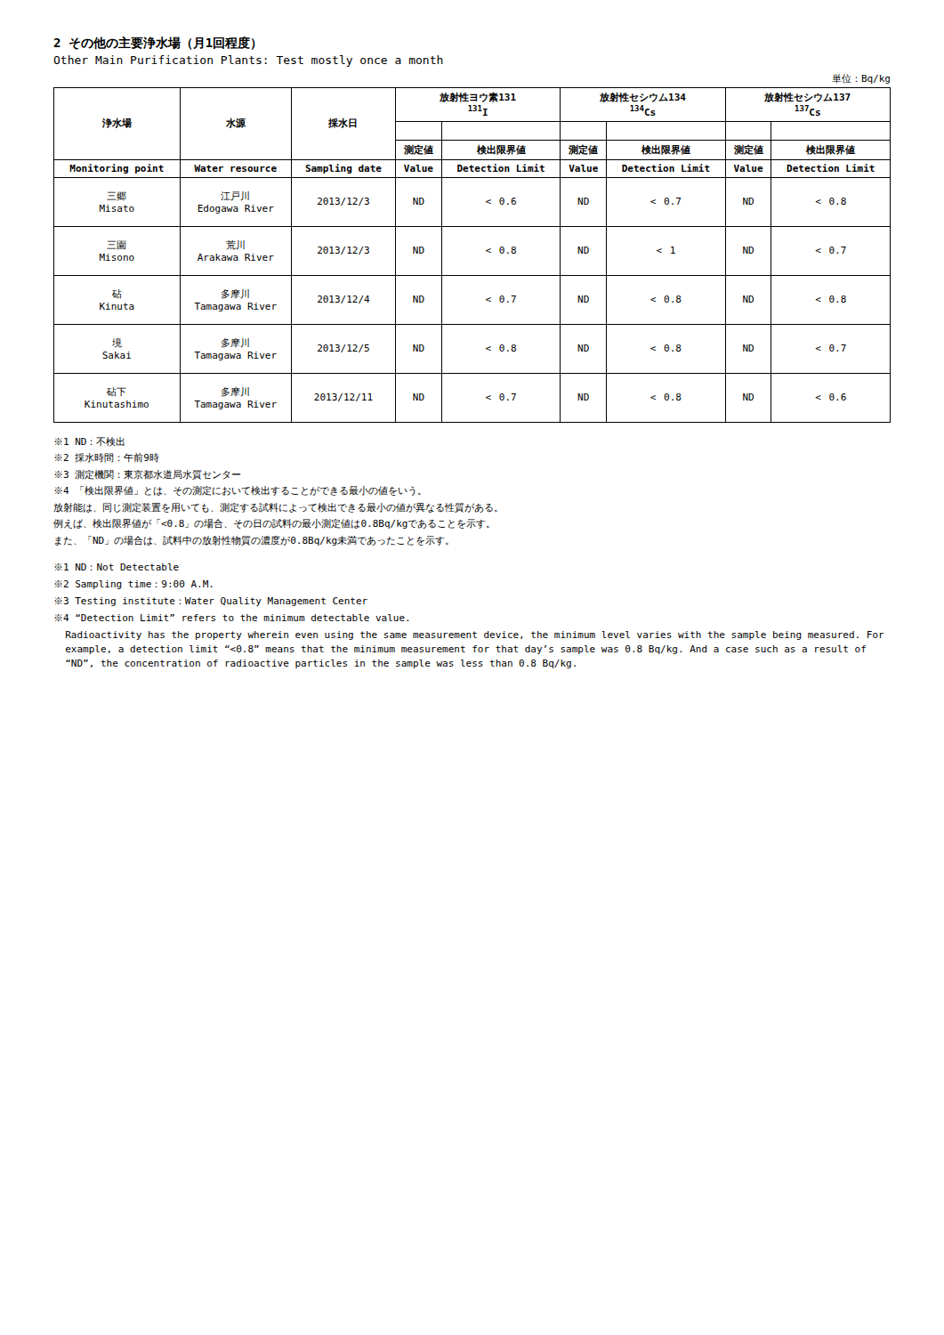2 その他の主要浄水場（月1回程度）
Other Main Purification Plants: Test mostly once a month
単位：Bq/kg
| 浄水場 | 水源 | 採水日 | 放射性ヨウ素131 131 I | 放射性セシウム134 134 Cs | 放射性セシウム137 137 Cs |
| --- | --- | --- | --- | --- | --- |
| 測定値 | 検出限界値 | 測定値 | 検出限界値 | 測定値 | 検出限界値 |
| Monitoring point | Water resource | Sampling date | Value | Detection Limit | Value | Detection Limit | Value | Detection Limit |
| 三郷 Misato | 江戸川 Edogawa River | 2013/12/3 | ND | < 0.6 | ND | < 0.7 | ND | < 0.8 |
| 三園 Misono | 荒川 Arakawa River | 2013/12/3 | ND | < 0.8 | ND | < 1 | ND | < 0.7 |
| 砧 Kinuta | 多摩川 Tamagawa River | 2013/12/4 | ND | < 0.7 | ND | < 0.8 | ND | < 0.8 |
| 境 Sakai | 多摩川 Tamagawa River | 2013/12/5 | ND | < 0.8 | ND | < 0.8 | ND | < 0.7 |
| 砧下 Kinutashimo | 多摩川 Tamagawa River | 2013/12/11 | ND | < 0.7 | ND | < 0.8 | ND | < 0.6 |
※1 ND：不検出
※2 採水時間：午前9時
※3 測定機関：東京都水道局水質センター
※4 「検出限界値」とは、その測定において検出することができる最小の値をいう。
放射能は、同じ測定装置を用いても、測定する試料によって検出できる最小の値が異なる性質がある。
例えば、検出限界値が「<0.8」の場合、その日の試料の最小測定値は0.8Bq/kgであることを示す。
また、「ND」の場合は、試料中の放射性物質の濃度が0.8Bq/kg未満であったことを示す。
※1 ND：Not Detectable
※2 Sampling time：9:00 A.M.
※3 Testing institute：Water Quality Management Center
※4 “Detection Limit” refers to the minimum detectable value.
Radioactivity has the property wherein even using the same measurement device, the minimum level varies with the sample being measured. For example, a detection limit “<0.8” means that the minimum measurement for that day’s sample was 0.8 Bq/kg. And a case such as a result of “ND”, the concentration of radioactive particles in the sample was less than 0.8 Bq/kg.